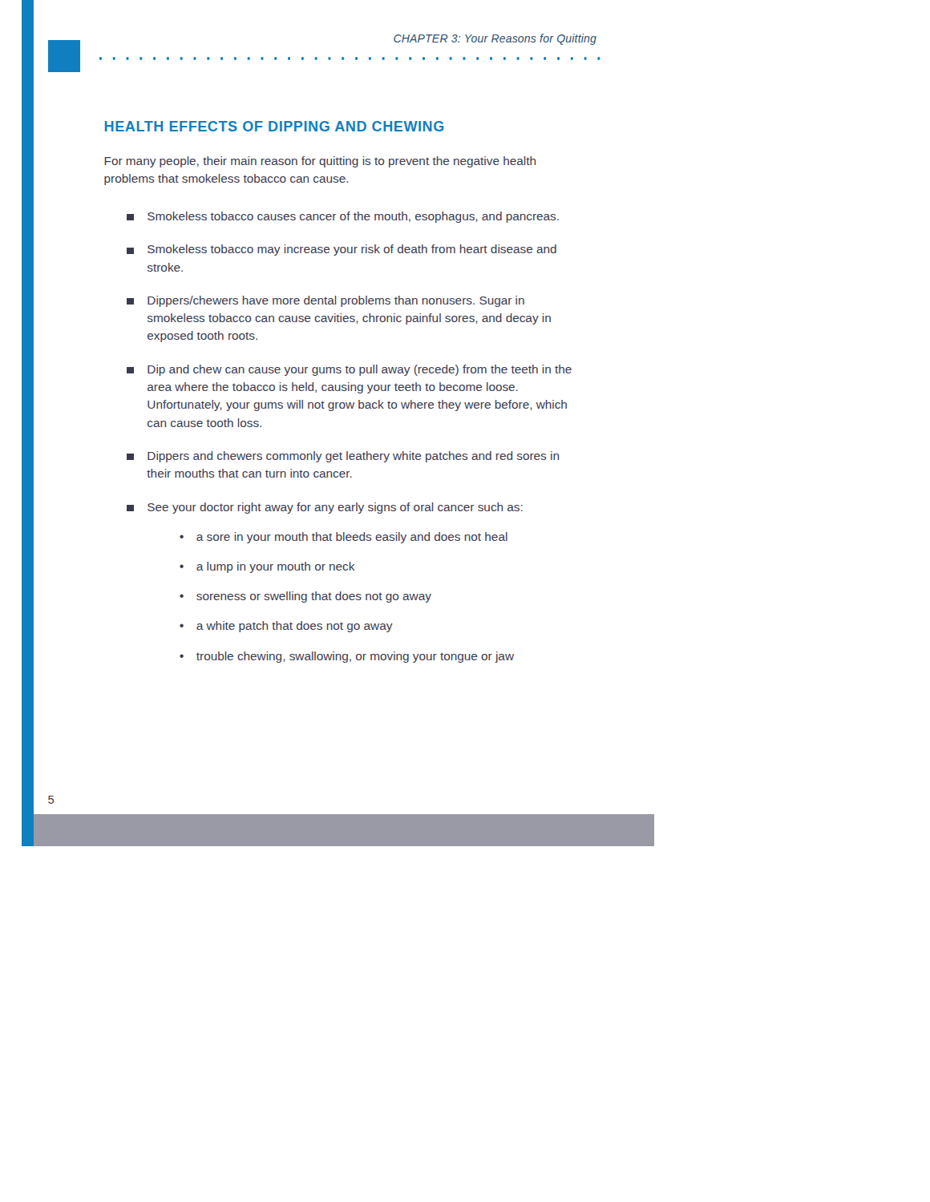CHAPTER 3: Your Reasons for Quitting
Health Effects of Dipping and Chewing
For many people, their main reason for quitting is to prevent the negative health problems that smokeless tobacco can cause.
Smokeless tobacco causes cancer of the mouth, esophagus, and pancreas.
Smokeless tobacco may increase your risk of death from heart disease and stroke.
Dippers/chewers have more dental problems than nonusers. Sugar in smokeless tobacco can cause cavities, chronic painful sores, and decay in exposed tooth roots.
Dip and chew can cause your gums to pull away (recede) from the teeth in the area where the tobacco is held, causing your teeth to become loose. Unfortunately, your gums will not grow back to where they were before, which can cause tooth loss.
Dippers and chewers commonly get leathery white patches and red sores in their mouths that can turn into cancer.
See your doctor right away for any early signs of oral cancer such as:
a sore in your mouth that bleeds easily and does not heal
a lump in your mouth or neck
soreness or swelling that does not go away
a white patch that does not go away
trouble chewing, swallowing, or moving your tongue or jaw
5